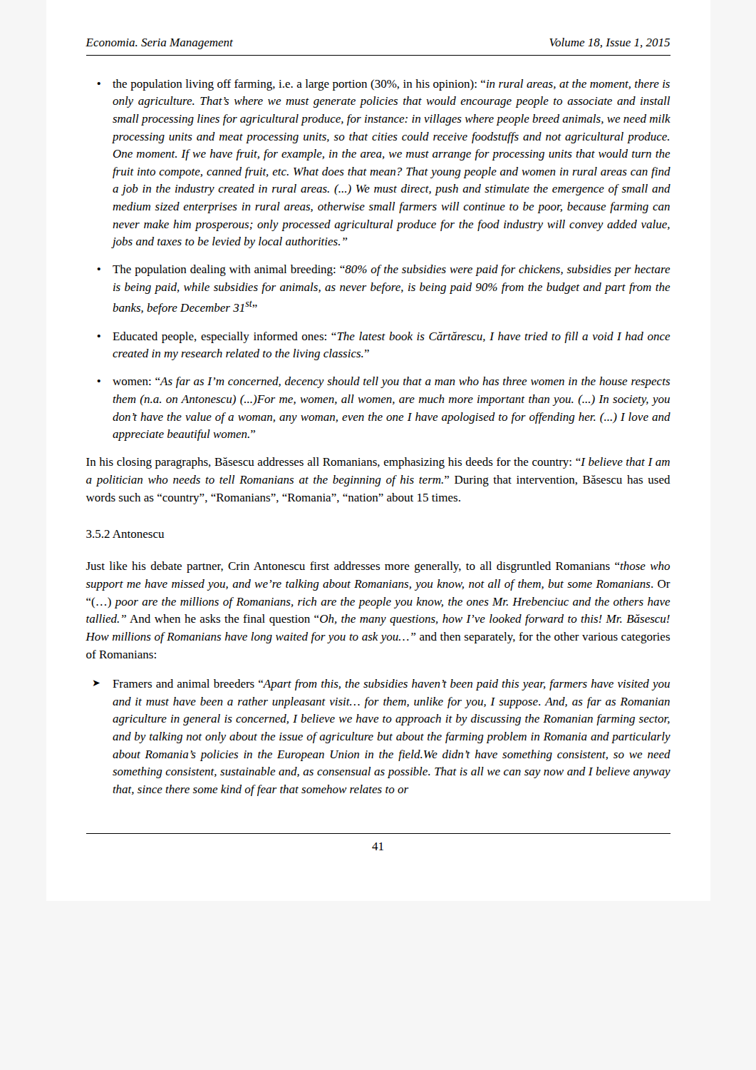Economia. Seria Management Volume 18, Issue 1, 2015
the population living off farming, i.e. a large portion (30%, in his opinion): “in rural areas, at the moment, there is only agriculture. That’s where we must generate policies that would encourage people to associate and install small processing lines for agricultural produce, for instance: in villages where people breed animals, we need milk processing units and meat processing units, so that cities could receive foodstuffs and not agricultural produce. One moment. If we have fruit, for example, in the area, we must arrange for processing units that would turn the fruit into compote, canned fruit, etc. What does that mean? That young people and women in rural areas can find a job in the industry created in rural areas. (...) We must direct, push and stimulate the emergence of small and medium sized enterprises in rural areas, otherwise small farmers will continue to be poor, because farming can never make him prosperous; only processed agricultural produce for the food industry will convey added value, jobs and taxes to be levied by local authorities.”
The population dealing with animal breeding: “80% of the subsidies were paid for chickens, subsidies per hectare is being paid, while subsidies for animals, as never before, is being paid 90% from the budget and part from the banks, before December 31st”
Educated people, especially informed ones: “The latest book is Cărtărescu, I have tried to fill a void I had once created in my research related to the living classics.”
women: “As far as I’m concerned, decency should tell you that a man who has three women in the house respects them (n.a. on Antonescu) (...)For me, women, all women, are much more important than you. (...) In society, you don’t have the value of a woman, any woman, even the one I have apologised to for offending her. (...) I love and appreciate beautiful women.”
In his closing paragraphs, Băsescu addresses all Romanians, emphasizing his deeds for the country: “I believe that I am a politician who needs to tell Romanians at the beginning of his term.” During that intervention, Băsescu has used words such as “country”, “Romanians”, “Romania”, “nation” about 15 times.
3.5.2 Antonescu
Just like his debate partner, Crin Antonescu first addresses more generally, to all disgruntled Romanians “those who support me have missed you, and we’re talking about Romanians, you know, not all of them, but some Romanians. Or “(…) poor are the millions of Romanians, rich are the people you know, the ones Mr. Hrebenciuc and the others have tallied.” And when he asks the final question “Oh, the many questions, how I’ve looked forward to this! Mr. Băsescu! How millions of Romanians have long waited for you to ask you…” and then separately, for the other various categories of Romanians:
Framers and animal breeders “Apart from this, the subsidies haven’t been paid this year, farmers have visited you and it must have been a rather unpleasant visit… for them, unlike for you, I suppose. And, as far as Romanian agriculture in general is concerned, I believe we have to approach it by discussing the Romanian farming sector, and by talking not only about the issue of agriculture but about the farming problem in Romania and particularly about Romania’s policies in the European Union in the field.We didn’t have something consistent, so we need something consistent, sustainable and, as consensual as possible. That is all we can say now and I believe anyway that, since there some kind of fear that somehow relates to or
41